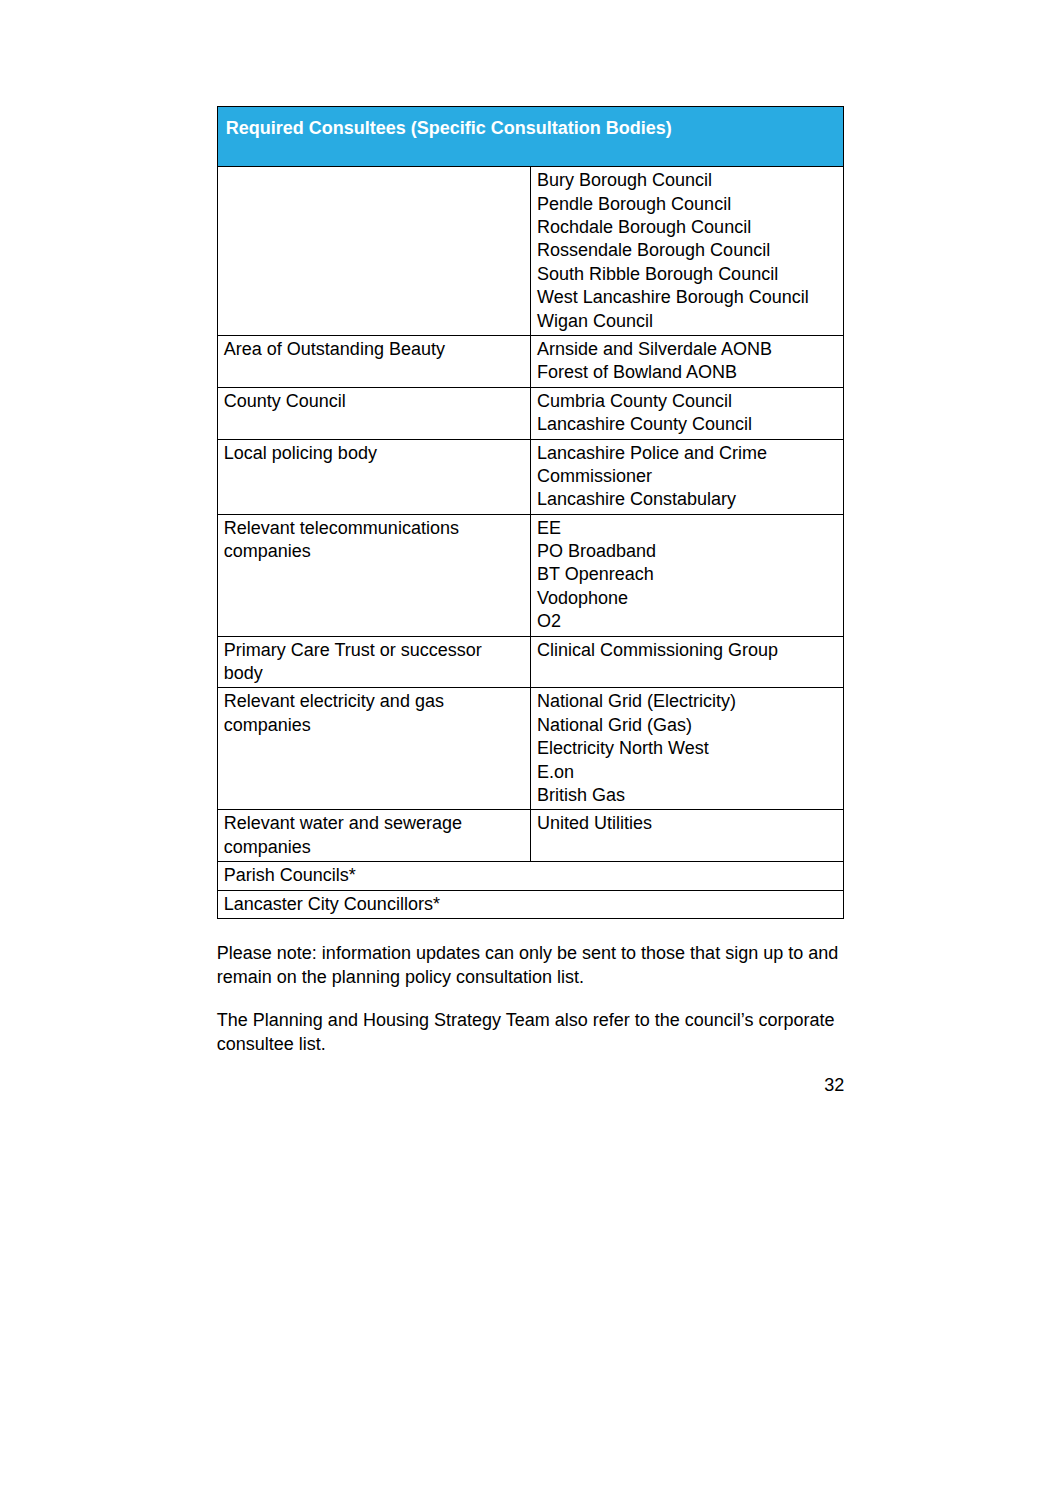| Required Consultees (Specific Consultation Bodies) |
| --- |
| | Bury Borough Council Pendle Borough Council Rochdale Borough Council Rossendale Borough Council South Ribble Borough Council West Lancashire Borough Council Wigan Council |
| Area of Outstanding Beauty | Arnside and Silverdale AONB Forest of Bowland AONB |
| County Council | Cumbria County Council Lancashire County Council |
| Local policing body | Lancashire Police and Crime Commissioner Lancashire Constabulary |
| Relevant telecommunications companies | EE PO Broadband BT Openreach Vodophone O2 |
| Primary Care Trust or successor body | Clinical Commissioning Group |
| Relevant electricity and gas companies | National Grid (Electricity) National Grid (Gas) Electricity North West E.on British Gas |
| Relevant water and sewerage companies | United Utilities |
| Parish Councils* |
| Lancaster City Councillors* |
Please note: information updates can only be sent to those that sign up to and remain on the planning policy consultation list.
The Planning and Housing Strategy Team also refer to the council’s corporate consultee list.
32